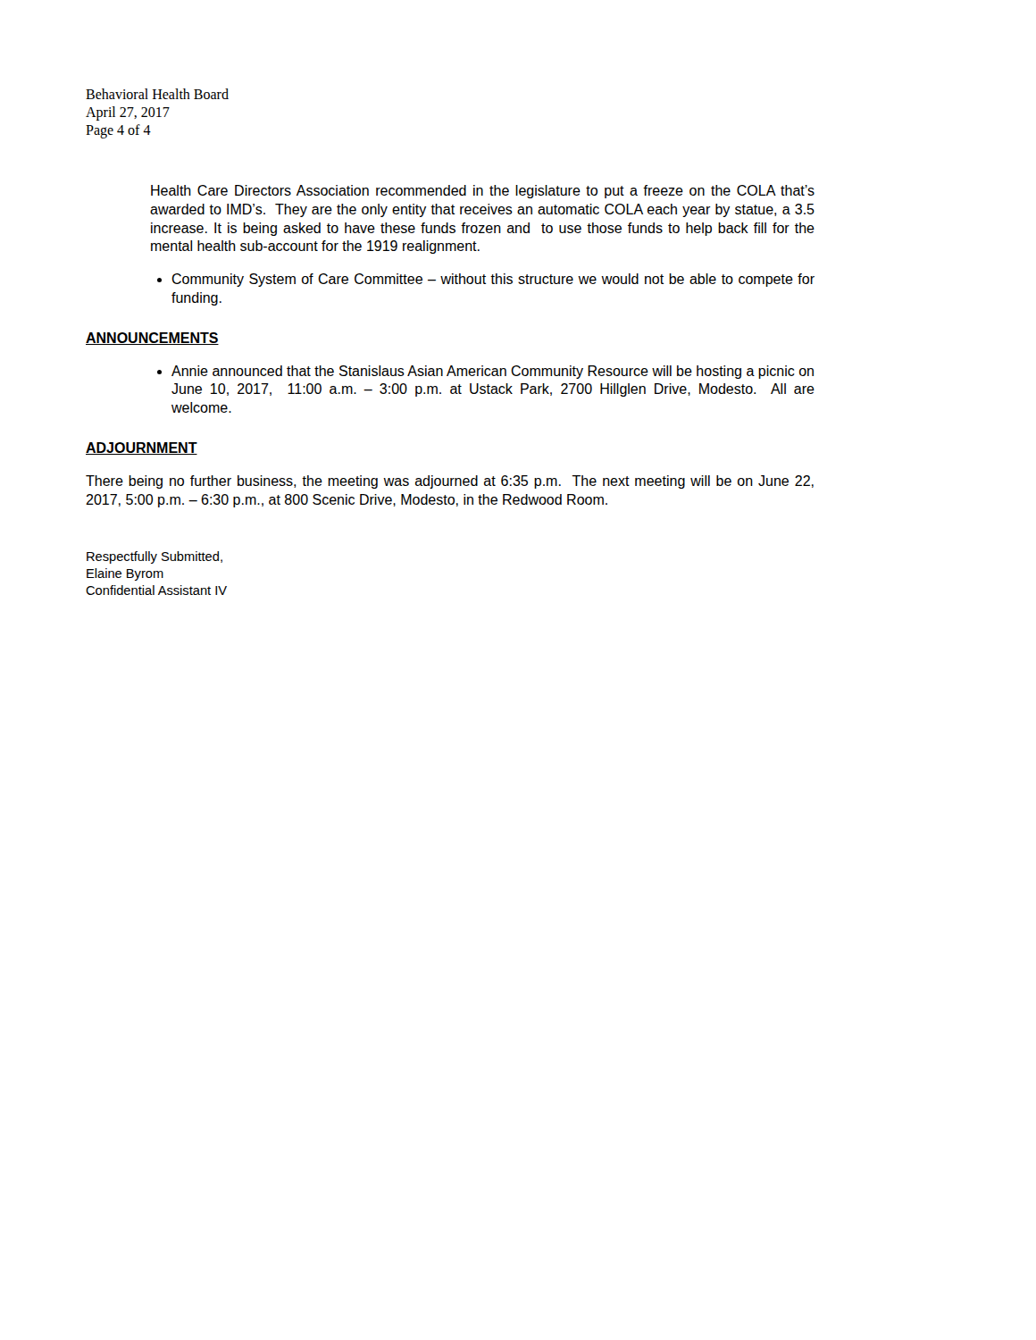Behavioral Health Board
April 27, 2017
Page 4 of 4
Health Care Directors Association recommended in the legislature to put a freeze on the COLA that’s awarded to IMD’s. They are the only entity that receives an automatic COLA each year by statue, a 3.5 increase. It is being asked to have these funds frozen and to use those funds to help back fill for the mental health sub-account for the 1919 realignment.
Community System of Care Committee – without this structure we would not be able to compete for funding.
ANNOUNCEMENTS
Annie announced that the Stanislaus Asian American Community Resource will be hosting a picnic on June 10, 2017, 11:00 a.m. – 3:00 p.m. at Ustack Park, 2700 Hillglen Drive, Modesto. All are welcome.
ADJOURNMENT
There being no further business, the meeting was adjourned at 6:35 p.m. The next meeting will be on June 22, 2017, 5:00 p.m. – 6:30 p.m., at 800 Scenic Drive, Modesto, in the Redwood Room.
Respectfully Submitted,
Elaine Byrom
Confidential Assistant IV